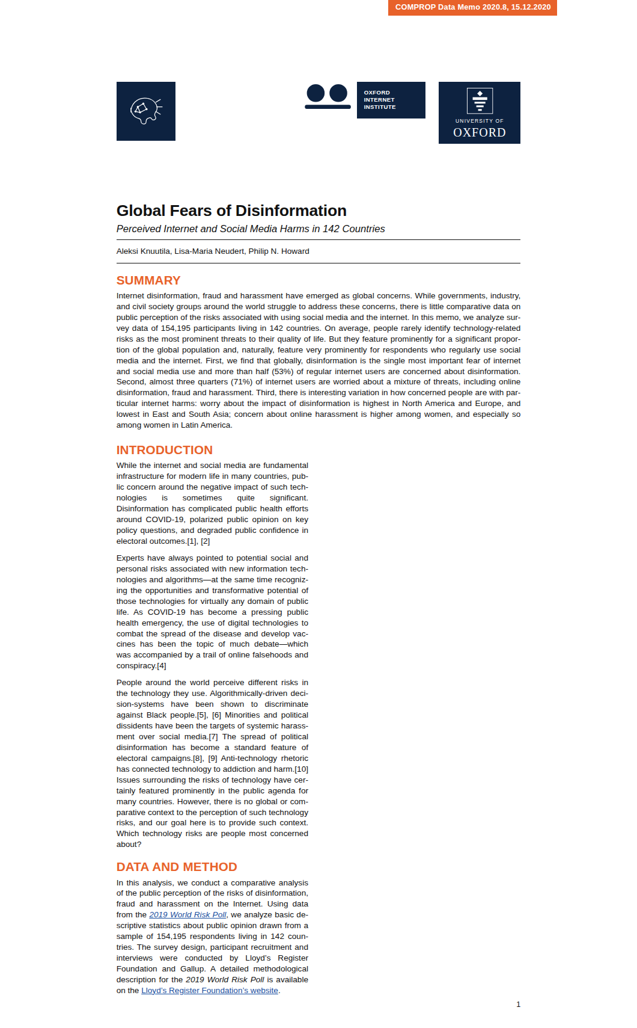COMPROP Data Memo 2020.8, 15.12.2020
Oxford Internet Institute
University of
OXFORD
Global Fears of Disinformation
Perceived Internet and Social Media Harms in 142 Countries
Aleksi Knuutila, Lisa-Maria Neudert, Philip N. Howard
SUMMARY
Internet disinformation, fraud and harassment have emerged as global concerns. While governments, industry, and civil society groups around the world struggle to address these concerns, there is little comparative data on public perception of the risks associated with using social media and the internet. In this memo, we analyze survey data of 154,195 participants living in 142 countries. On average, people rarely identify technology-related risks as the most prominent threats to their quality of life. But they feature prominently for a significant proportion of the global population and, naturally, feature very prominently for respondents who regularly use social media and the internet. First, we find that globally, disinformation is the single most important fear of internet and social media use and more than half (53%) of regular internet users are concerned about disinformation. Second, almost three quarters (71%) of internet users are worried about a mixture of threats, including online disinformation, fraud and harassment. Third, there is interesting variation in how concerned people are with particular internet harms: worry about the impact of disinformation is highest in North America and Europe, and lowest in East and South Asia; concern about online harassment is higher among women, and especially so among women in Latin America.
INTRODUCTION
While the internet and social media are fundamental infrastructure for modern life in many countries, public concern around the negative impact of such technologies is sometimes quite significant. Disinformation has complicated public health efforts around COVID-19, polarized public opinion on key policy questions, and degraded public confidence in electoral outcomes.[1], [2]
Experts have always pointed to potential social and personal risks associated with new information technologies and algorithms—at the same time recognizing the opportunities and transformative potential of those technologies for virtually any domain of public life. As COVID-19 has become a pressing public health emergency, the use of digital technologies to combat the spread of the disease and develop vaccines has been the topic of much debate—which was accompanied by a trail of online falsehoods and conspiracy.[4]
People around the world perceive different risks in the technology they use. Algorithmically-driven decision-systems have been shown to discriminate against Black people.[5], [6] Minorities and political dissidents have been the targets of systemic harassment over social media.[7] The spread of political disinformation has become a standard feature of electoral campaigns.[8], [9] Anti-technology rhetoric has connected technology to addiction and harm.[10] Issues surrounding the risks of technology have certainly featured prominently in the public agenda for many countries. However, there is no global or comparative context to the perception of such technology risks, and our goal here is to provide such context. Which technology risks are people most concerned about?
DATA AND METHOD
In this analysis, we conduct a comparative analysis of the public perception of the risks of disinformation, fraud and harassment on the Internet. Using data from the 2019 World Risk Poll, we analyze basic descriptive statistics about public opinion drawn from a sample of 154,195 respondents living in 142 countries. The survey design, participant recruitment and interviews were conducted by Lloyd’s Register Foundation and Gallup. A detailed methodological description for the 2019 World Risk Poll is available on the Lloyd’s Register Foundation’s website.
1